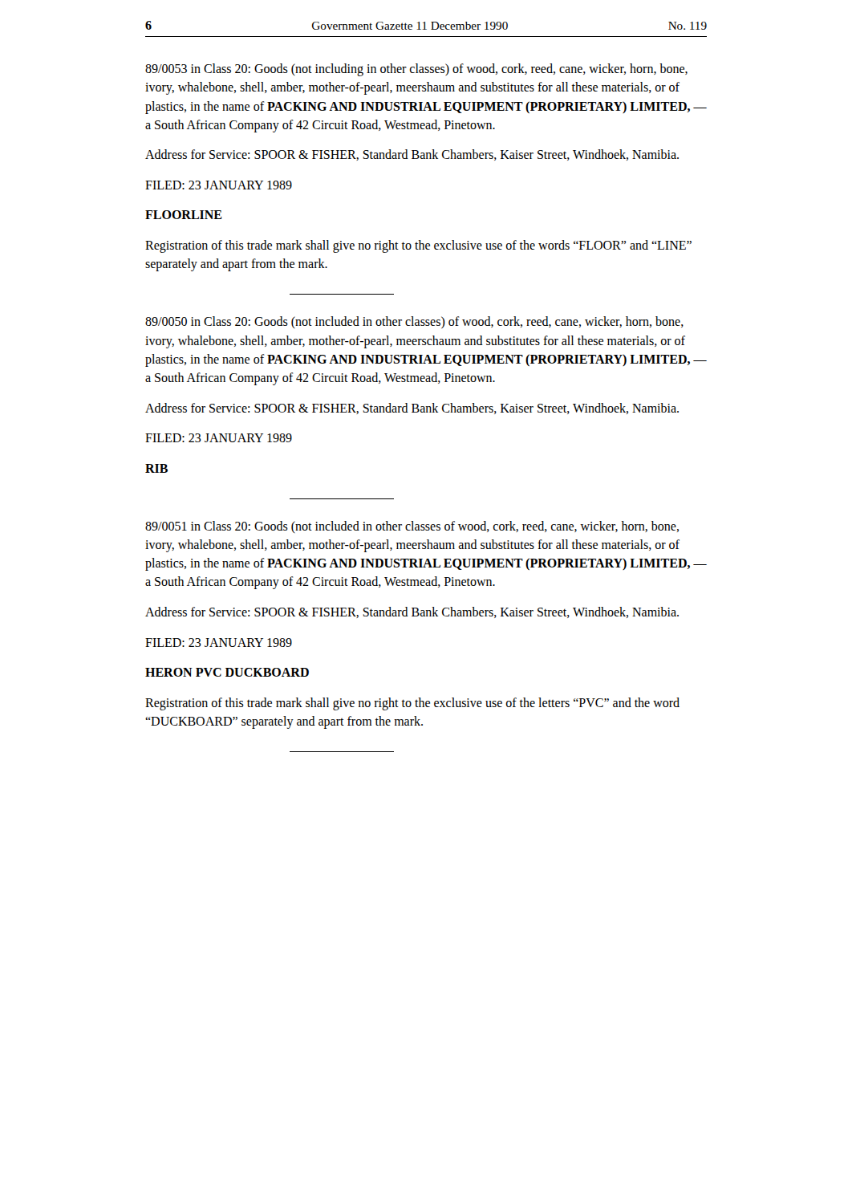6 Government Gazette 11 December 1990 No. 119
89/0053 in Class 20: Goods (not including in other classes) of wood, cork, reed, cane, wicker, horn, bone, ivory, whalebone, shell, amber, mother-of-pearl, meershaum and substitutes for all these materials, or of plastics, in the name of PACKING AND INDUSTRIAL EQUIPMENT (PROPRIETARY) LIMITED, — a South African Company of 42 Circuit Road, Westmead, Pinetown.
Address for Service: SPOOR & FISHER, Standard Bank Chambers, Kaiser Street, Windhoek, Namibia.
FILED: 23 JANUARY 1989
FLOORLINE
Registration of this trade mark shall give no right to the exclusive use of the words “FLOOR” and “LINE” separately and apart from the mark.
89/0050 in Class 20: Goods (not included in other classes) of wood, cork, reed, cane, wicker, horn, bone, ivory, whalebone, shell, amber, mother-of-pearl, meerschaum and substitutes for all these materials, or of plastics, in the name of PACKING AND INDUSTRIAL EQUIPMENT (PROPRIETARY) LIMITED, — a South African Company of 42 Circuit Road, Westmead, Pinetown.
Address for Service: SPOOR & FISHER, Standard Bank Chambers, Kaiser Street, Windhoek, Namibia.
FILED: 23 JANUARY 1989
RIB
89/0051 in Class 20: Goods (not included in other classes of wood, cork, reed, cane, wicker, horn, bone, ivory, whalebone, shell, amber, mother-of-pearl, meershaum and substitutes for all these materials, or of plastics, in the name of PACKING AND INDUSTRIAL EQUIPMENT (PROPRIETARY) LIMITED, — a South African Company of 42 Circuit Road, Westmead, Pinetown.
Address for Service: SPOOR & FISHER, Standard Bank Chambers, Kaiser Street, Windhoek, Namibia.
FILED: 23 JANUARY 1989
HERON PVC DUCKBOARD
Registration of this trade mark shall give no right to the exclusive use of the letters “PVC” and the word “DUCKBOARD” separately and apart from the mark.